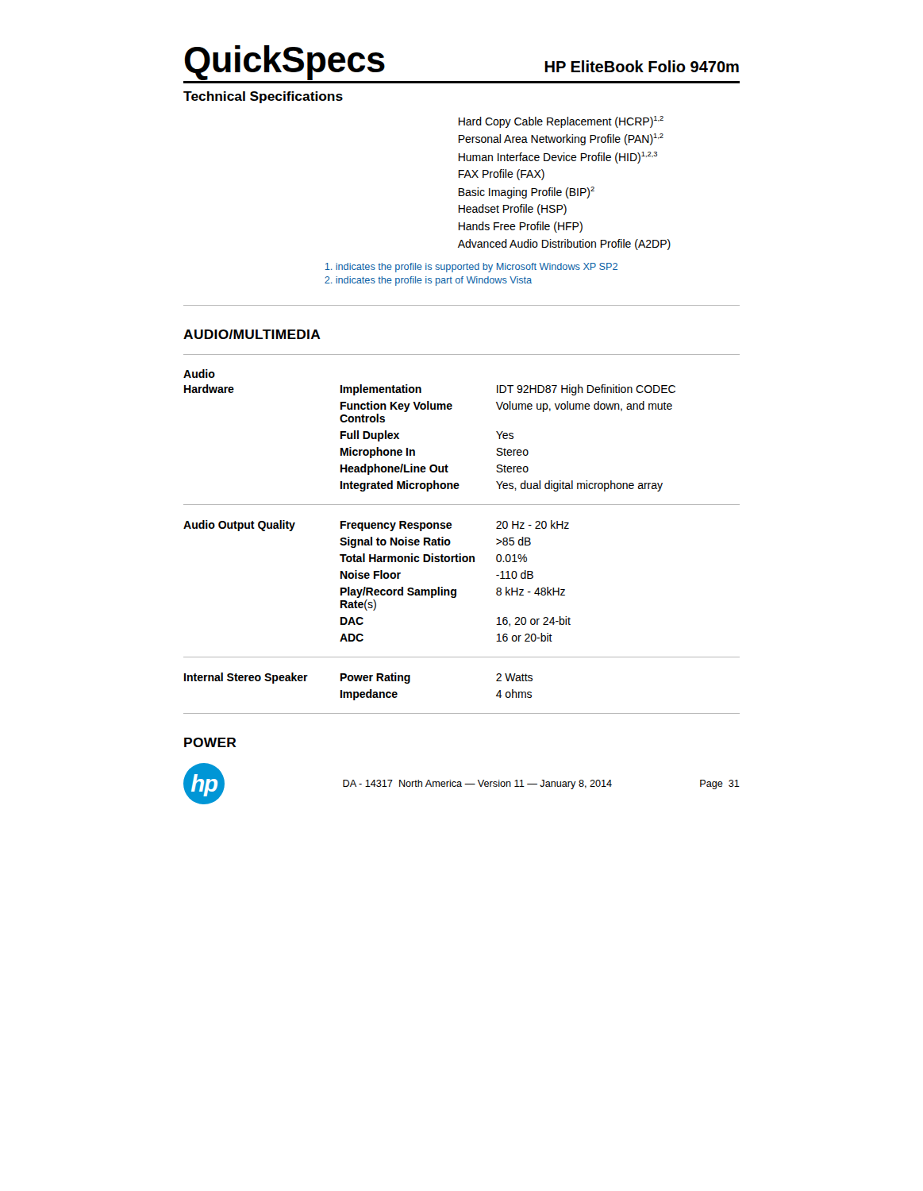QuickSpecs
HP EliteBook Folio 9470m
Technical Specifications
Hard Copy Cable Replacement (HCRP)1,2
Personal Area Networking Profile (PAN)1,2
Human Interface Device Profile (HID)1,2,3
FAX Profile (FAX)
Basic Imaging Profile (BIP)2
Headset Profile (HSP)
Hands Free Profile (HFP)
Advanced Audio Distribution Profile (A2DP)
1. indicates the profile is supported by Microsoft Windows XP SP2
2. indicates the profile is part of Windows Vista
AUDIO/MULTIMEDIA
Audio
| Hardware | Implementation | IDT 92HD87 High Definition CODEC |
| | Function Key Volume Controls | Volume up, volume down, and mute |
| | Full Duplex | Yes |
| | Microphone In | Stereo |
| | Headphone/Line Out | Stereo |
| | Integrated Microphone | Yes, dual digital microphone array |
| Audio Output Quality | Frequency Response | 20 Hz - 20 kHz |
| | Signal to Noise Ratio | >85 dB |
| | Total Harmonic Distortion | 0.01% |
| | Noise Floor | -110 dB |
| | Play/Record Sampling Rate (s) | 8 kHz - 48kHz |
| | DAC | 16, 20 or 24-bit |
| | ADC | 16 or 20-bit |
| Internal Stereo Speaker | Power Rating | 2 Watts |
| | Impedance | 4 ohms |
POWER
hp
DA - 14317 North America — Version 11 — January 8, 2014
Page 31